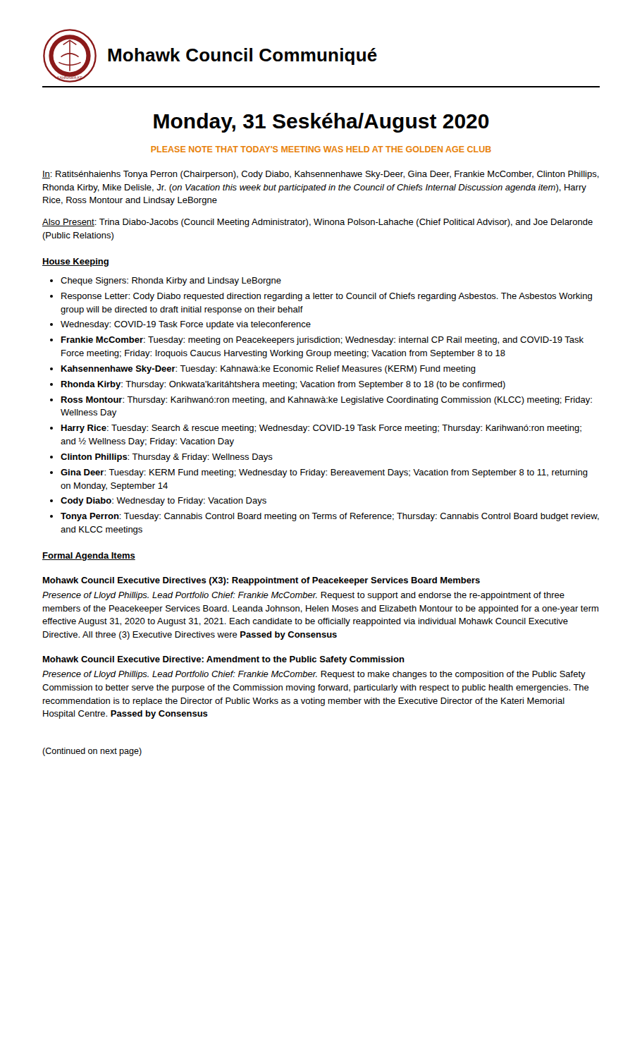KAHNAWÀ:KE
Mohawk Council Communiqué
Monday, 31 Seskéha/August 2020
PLEASE NOTE THAT TODAY'S MEETING WAS HELD AT THE GOLDEN AGE CLUB
In: Ratitsénhaienhs Tonya Perron (Chairperson), Cody Diabo, Kahsennenhawe Sky-Deer, Gina Deer, Frankie McComber, Clinton Phillips, Rhonda Kirby, Mike Delisle, Jr. (on Vacation this week but participated in the Council of Chiefs Internal Discussion agenda item), Harry Rice, Ross Montour and Lindsay LeBorgne
Also Present: Trina Diabo-Jacobs (Council Meeting Administrator), Winona Polson-Lahache (Chief Political Advisor), and Joe Delaronde (Public Relations)
House Keeping
Cheque Signers: Rhonda Kirby and Lindsay LeBorgne
Response Letter: Cody Diabo requested direction regarding a letter to Council of Chiefs regarding Asbestos. The Asbestos Working group will be directed to draft initial response on their behalf
Wednesday: COVID-19 Task Force update via teleconference
Frankie McComber: Tuesday: meeting on Peacekeepers jurisdiction; Wednesday: internal CP Rail meeting, and COVID-19 Task Force meeting; Friday: Iroquois Caucus Harvesting Working Group meeting; Vacation from September 8 to 18
Kahsennenhawe Sky-Deer: Tuesday: Kahnawà:ke Economic Relief Measures (KERM) Fund meeting
Rhonda Kirby: Thursday: Onkwata'karitáhtshera meeting; Vacation from September 8 to 18 (to be confirmed)
Ross Montour: Thursday: Karihwanó:ron meeting, and Kahnawà:ke Legislative Coordinating Commission (KLCC) meeting; Friday: Wellness Day
Harry Rice: Tuesday: Search & rescue meeting; Wednesday: COVID-19 Task Force meeting; Thursday: Karihwanó:ron meeting; and ½ Wellness Day; Friday: Vacation Day
Clinton Phillips: Thursday & Friday: Wellness Days
Gina Deer: Tuesday: KERM Fund meeting; Wednesday to Friday: Bereavement Days; Vacation from September 8 to 11, returning on Monday, September 14
Cody Diabo: Wednesday to Friday: Vacation Days
Tonya Perron: Tuesday: Cannabis Control Board meeting on Terms of Reference; Thursday: Cannabis Control Board budget review, and KLCC meetings
Formal Agenda Items
Mohawk Council Executive Directives (X3): Reappointment of Peacekeeper Services Board Members
Presence of Lloyd Phillips. Lead Portfolio Chief: Frankie McComber. Request to support and endorse the re-appointment of three members of the Peacekeeper Services Board. Leanda Johnson, Helen Moses and Elizabeth Montour to be appointed for a one-year term effective August 31, 2020 to August 31, 2021. Each candidate to be officially reappointed via individual Mohawk Council Executive Directive. All three (3) Executive Directives were Passed by Consensus
Mohawk Council Executive Directive: Amendment to the Public Safety Commission
Presence of Lloyd Phillips. Lead Portfolio Chief: Frankie McComber. Request to make changes to the composition of the Public Safety Commission to better serve the purpose of the Commission moving forward, particularly with respect to public health emergencies. The recommendation is to replace the Director of Public Works as a voting member with the Executive Director of the Kateri Memorial Hospital Centre. Passed by Consensus
(Continued on next page)